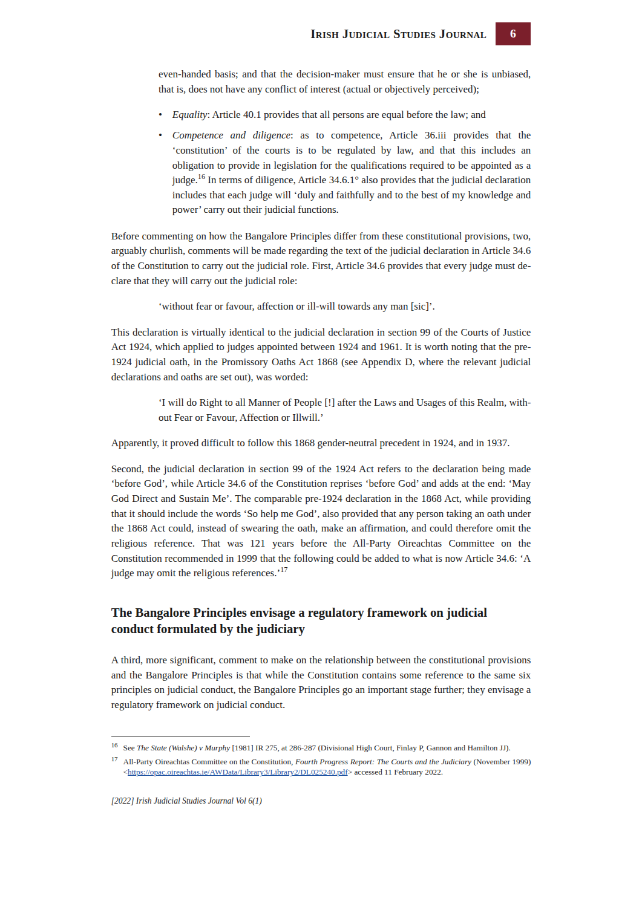Irish Judicial Studies Journal
6
even-handed basis; and that the decision-maker must ensure that he or she is unbiased, that is, does not have any conflict of interest (actual or objectively perceived);
Equality: Article 40.1 provides that all persons are equal before the law; and
Competence and diligence: as to competence, Article 36.iii provides that the ‘constitution’ of the courts is to be regulated by law, and that this includes an obligation to provide in legislation for the qualifications required to be appointed as a judge.16 In terms of diligence, Article 34.6.1° also provides that the judicial declaration includes that each judge will ‘duly and faithfully and to the best of my knowledge and power’ carry out their judicial functions.
Before commenting on how the Bangalore Principles differ from these constitutional provisions, two, arguably churlish, comments will be made regarding the text of the judicial declaration in Article 34.6 of the Constitution to carry out the judicial role. First, Article 34.6 provides that every judge must declare that they will carry out the judicial role:
‘without fear or favour, affection or ill-will towards any man [sic]’.
This declaration is virtually identical to the judicial declaration in section 99 of the Courts of Justice Act 1924, which applied to judges appointed between 1924 and 1961. It is worth noting that the pre-1924 judicial oath, in the Promissory Oaths Act 1868 (see Appendix D, where the relevant judicial declarations and oaths are set out), was worded:
‘I will do Right to all Manner of People [!] after the Laws and Usages of this Realm, without Fear or Favour, Affection or Illwill.’
Apparently, it proved difficult to follow this 1868 gender-neutral precedent in 1924, and in 1937.
Second, the judicial declaration in section 99 of the 1924 Act refers to the declaration being made ‘before God’, while Article 34.6 of the Constitution reprises ‘before God’ and adds at the end: ‘May God Direct and Sustain Me’. The comparable pre-1924 declaration in the 1868 Act, while providing that it should include the words ‘So help me God’, also provided that any person taking an oath under the 1868 Act could, instead of swearing the oath, make an affirmation, and could therefore omit the religious reference. That was 121 years before the All-Party Oireachtas Committee on the Constitution recommended in 1999 that the following could be added to what is now Article 34.6: ‘A judge may omit the religious references.’17
The Bangalore Principles envisage a regulatory framework on judicial conduct formulated by the judiciary
A third, more significant, comment to make on the relationship between the constitutional provisions and the Bangalore Principles is that while the Constitution contains some reference to the same six principles on judicial conduct, the Bangalore Principles go an important stage further; they envisage a regulatory framework on judicial conduct.
See The State (Walshe) v Murphy [1981] IR 275, at 286-287 (Divisional High Court, Finlay P, Gannon and Hamilton JJ).
All-Party Oireachtas Committee on the Constitution, Fourth Progress Report: The Courts and the Judiciary (November 1999) <https://opac.oireachtas.ie/AWData/Library3/Library2/DL025240.pdf> accessed 11 February 2022.
[2022] Irish Judicial Studies Journal Vol 6(1)